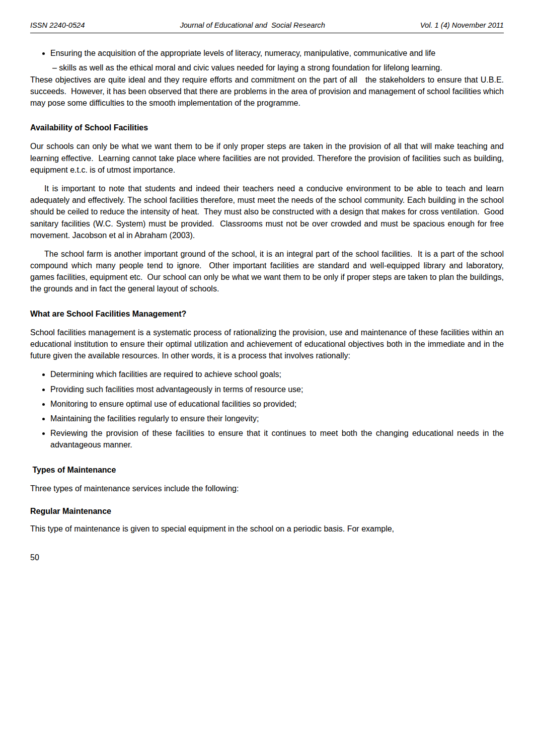ISSN 2240-0524 Journal of Educational and Social Research Vol. 1 (4) November 2011
Ensuring the acquisition of the appropriate levels of literacy, numeracy, manipulative, communicative and life
– skills as well as the ethical moral and civic values needed for laying a strong foundation for lifelong learning.
These objectives are quite ideal and they require efforts and commitment on the part of all the stakeholders to ensure that U.B.E. succeeds. However, it has been observed that there are problems in the area of provision and management of school facilities which may pose some difficulties to the smooth implementation of the programme.
Availability of School Facilities
Our schools can only be what we want them to be if only proper steps are taken in the provision of all that will make teaching and learning effective. Learning cannot take place where facilities are not provided. Therefore the provision of facilities such as building, equipment e.t.c. is of utmost importance.
It is important to note that students and indeed their teachers need a conducive environment to be able to teach and learn adequately and effectively. The school facilities therefore, must meet the needs of the school community. Each building in the school should be ceiled to reduce the intensity of heat. They must also be constructed with a design that makes for cross ventilation. Good sanitary facilities (W.C. System) must be provided. Classrooms must not be over crowded and must be spacious enough for free movement. Jacobson et al in Abraham (2003).
The school farm is another important ground of the school, it is an integral part of the school facilities. It is a part of the school compound which many people tend to ignore. Other important facilities are standard and well-equipped library and laboratory, games facilities, equipment etc. Our school can only be what we want them to be only if proper steps are taken to plan the buildings, the grounds and in fact the general layout of schools.
What are School Facilities Management?
School facilities management is a systematic process of rationalizing the provision, use and maintenance of these facilities within an educational institution to ensure their optimal utilization and achievement of educational objectives both in the immediate and in the future given the available resources. In other words, it is a process that involves rationally:
Determining which facilities are required to achieve school goals;
Providing such facilities most advantageously in terms of resource use;
Monitoring to ensure optimal use of educational facilities so provided;
Maintaining the facilities regularly to ensure their longevity;
Reviewing the provision of these facilities to ensure that it continues to meet both the changing educational needs in the advantageous manner.
Types of Maintenance
Three types of maintenance services include the following:
Regular Maintenance
This type of maintenance is given to special equipment in the school on a periodic basis. For example,
50